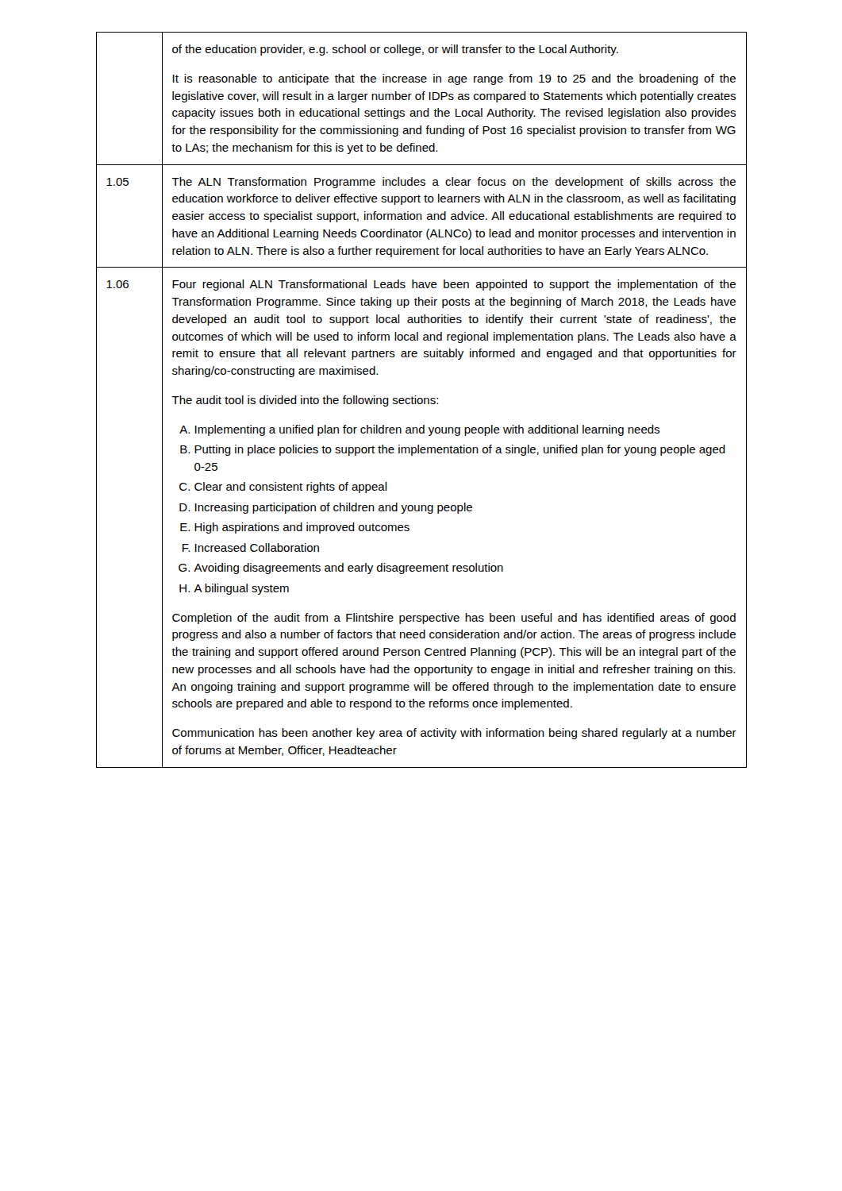| | of the education provider, e.g. school or college, or will transfer to the Local Authority. It is reasonable to anticipate that the increase in age range from 19 to 25 and the broadening of the legislative cover, will result in a larger number of IDPs as compared to Statements which potentially creates capacity issues both in educational settings and the Local Authority. The revised legislation also provides for the responsibility for the commissioning and funding of Post 16 specialist provision to transfer from WG to LAs; the mechanism for this is yet to be defined. |
| 1.05 | The ALN Transformation Programme includes a clear focus on the development of skills across the education workforce to deliver effective support to learners with ALN in the classroom, as well as facilitating easier access to specialist support, information and advice. All educational establishments are required to have an Additional Learning Needs Coordinator (ALNCo) to lead and monitor processes and intervention in relation to ALN. There is also a further requirement for local authorities to have an Early Years ALNCo. |
| 1.06 | Four regional ALN Transformational Leads have been appointed to support the implementation of the Transformation Programme. Since taking up their posts at the beginning of March 2018, the Leads have developed an audit tool to support local authorities to identify their current 'state of readiness', the outcomes of which will be used to inform local and regional implementation plans. The Leads also have a remit to ensure that all relevant partners are suitably informed and engaged and that opportunities for sharing/co-constructing are maximised. The audit tool is divided into the following sections: Implementing a unified plan for children and young people with additional learning needs Putting in place policies to support the implementation of a single, unified plan for young people aged 0-25 Clear and consistent rights of appeal Increasing participation of children and young people High aspirations and improved outcomes Increased Collaboration Avoiding disagreements and early disagreement resolution A bilingual system Completion of the audit from a Flintshire perspective has been useful and has identified areas of good progress and also a number of factors that need consideration and/or action. The areas of progress include the training and support offered around Person Centred Planning (PCP). This will be an integral part of the new processes and all schools have had the opportunity to engage in initial and refresher training on this. An ongoing training and support programme will be offered through to the implementation date to ensure schools are prepared and able to respond to the reforms once implemented. Communication has been another key area of activity with information being shared regularly at a number of forums at Member, Officer, Headteacher |